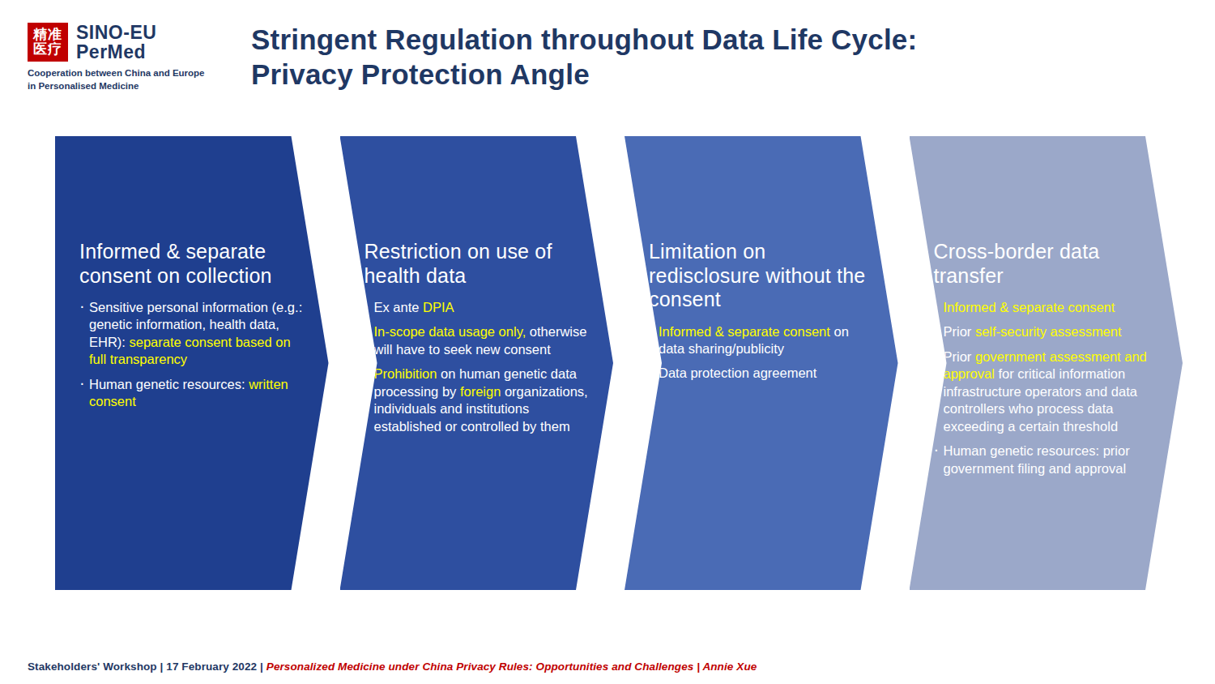精准
医疗
SINO-EU PerMed
Cooperation between China and Europe
in Personalised Medicine
Stringent Regulation throughout Data Life Cycle:
Privacy Protection Angle
Informed & separate consent on collection
Sensitive personal information (e.g.: genetic information, health data, EHR): separate consent based on full transparency
Human genetic resources: written consent
Restriction on use of health data
Ex ante DPIA
In-scope data usage only, otherwise will have to seek new consent
Prohibition on human genetic data processing by foreign organizations, individuals and institutions established or controlled by them
Limitation on redisclosure without the consent
Informed & separate consent on data sharing/publicity
Data protection agreement
Cross-border data transfer
Informed & separate consent
Prior self-security assessment
Prior government assessment and approval for critical information infrastructure operators and data controllers who process data exceeding a certain threshold
Human genetic resources: prior government filing and approval
Stakeholders' Workshop | 17 February 2022 | Personalized Medicine under China Privacy Rules: Opportunities and Challenges | Annie Xue